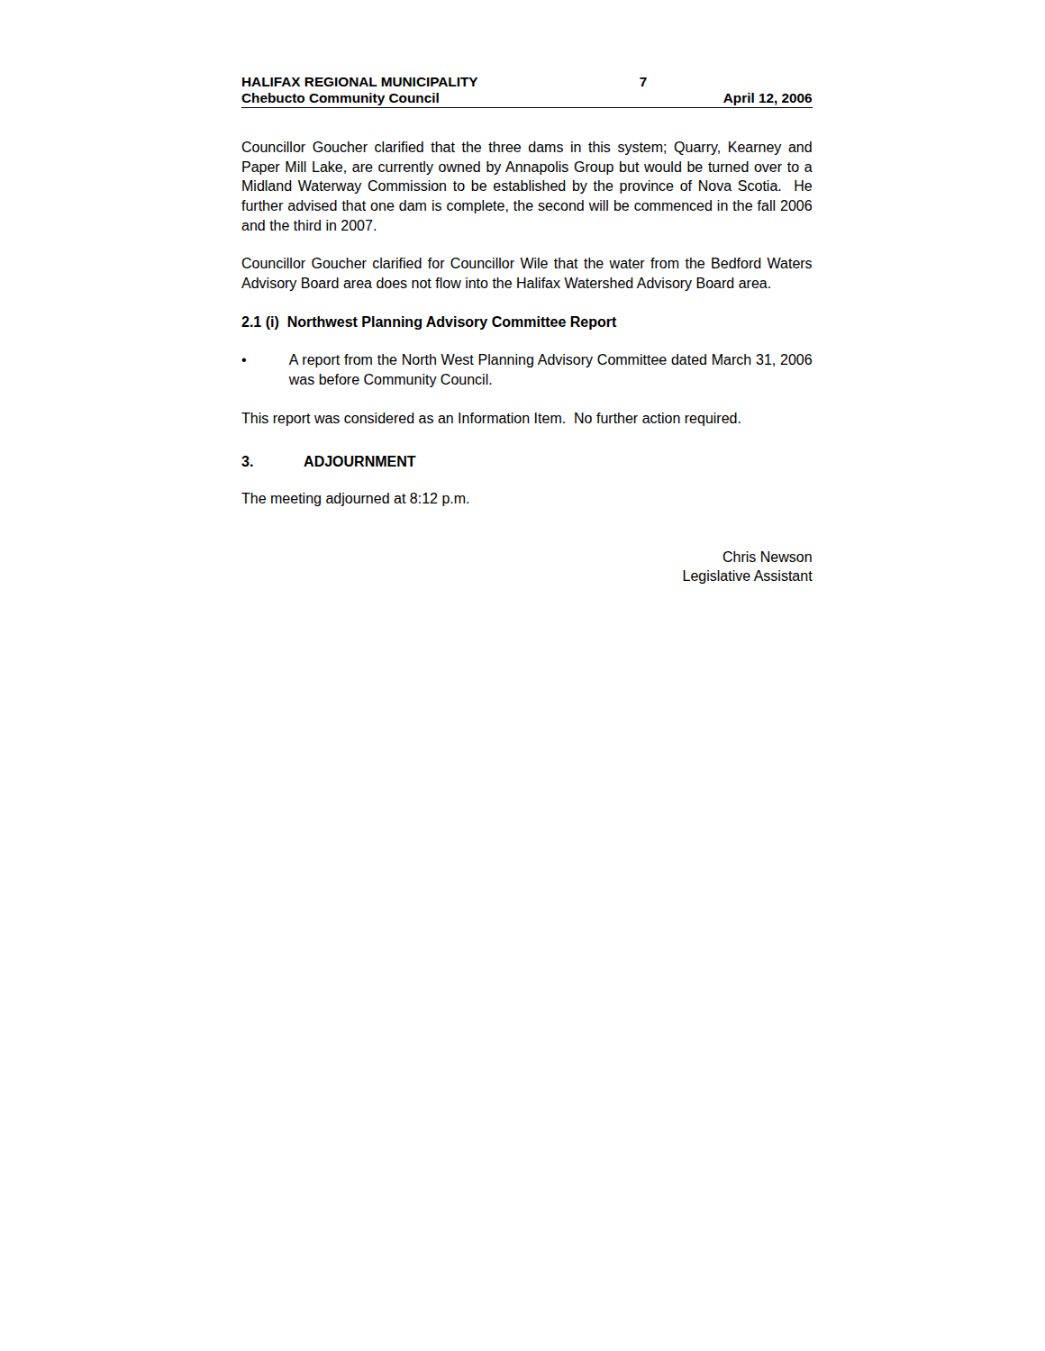HALIFAX REGIONAL MUNICIPALITY 7
Chebucto Community Council April 12, 2006
Councillor Goucher clarified that the three dams in this system; Quarry, Kearney and Paper Mill Lake, are currently owned by Annapolis Group but would be turned over to a Midland Waterway Commission to be established by the province of Nova Scotia. He further advised that one dam is complete, the second will be commenced in the fall 2006 and the third in 2007.
Councillor Goucher clarified for Councillor Wile that the water from the Bedford Waters Advisory Board area does not flow into the Halifax Watershed Advisory Board area.
2.1 (i) Northwest Planning Advisory Committee Report
•
A report from the North West Planning Advisory Committee dated March 31, 2006 was before Community Council.
This report was considered as an Information Item. No further action required.
3. ADJOURNMENT
The meeting adjourned at 8:12 p.m.
Chris Newson
Legislative Assistant